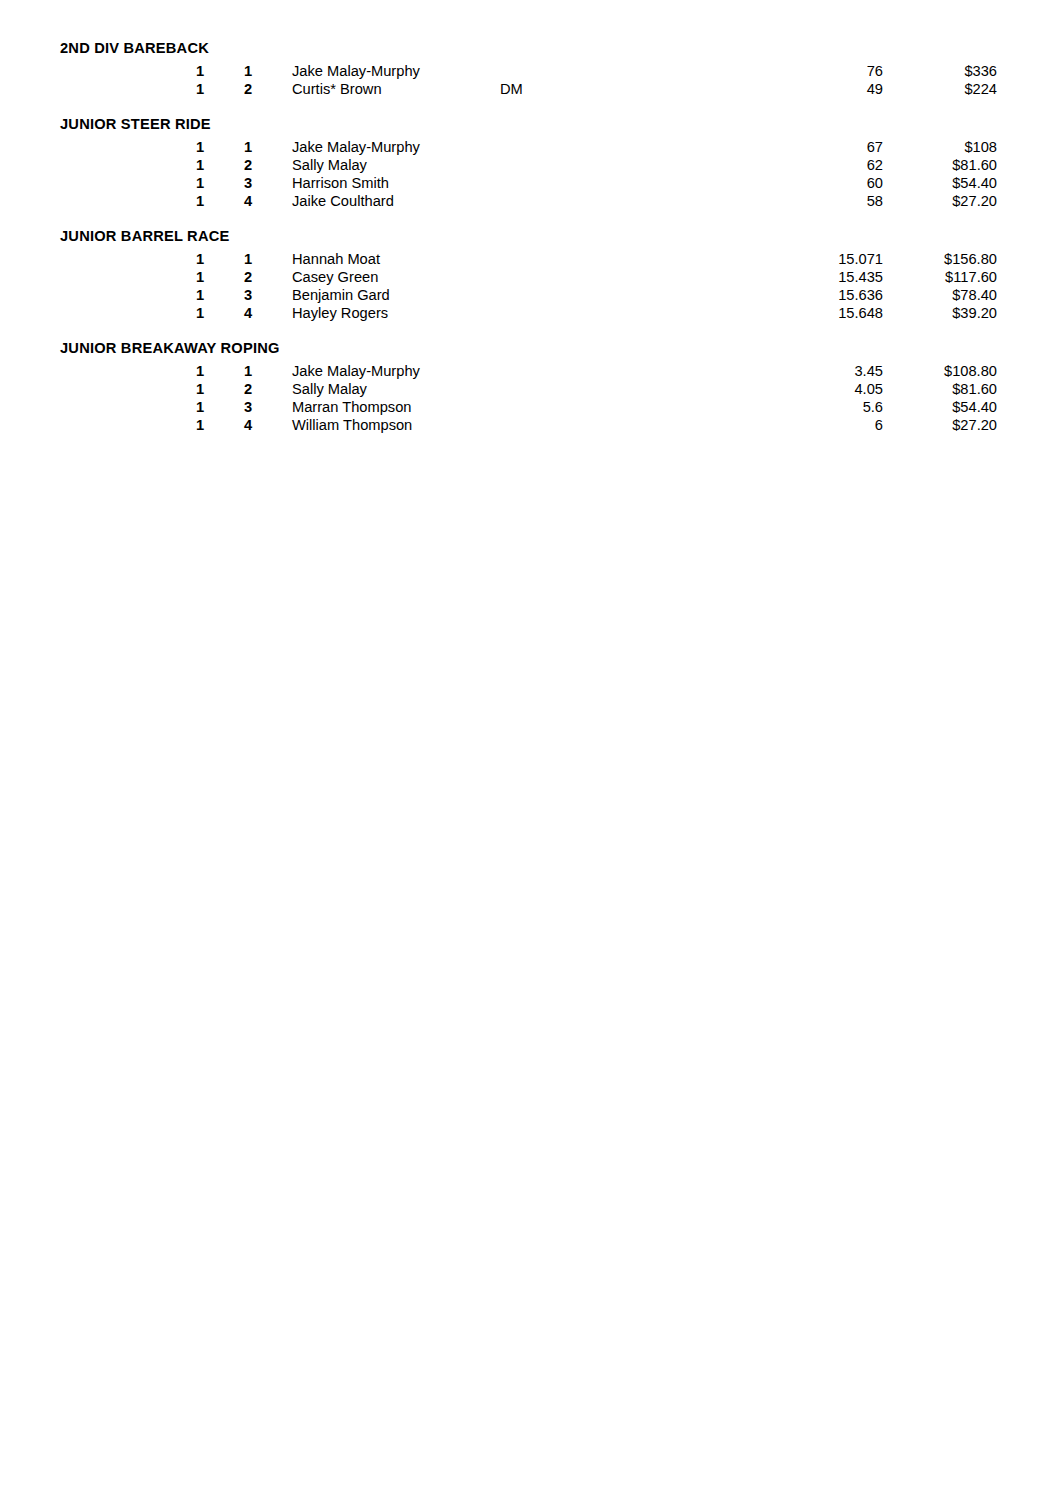2ND DIV BAREBACK
| 1 | 1 | Jake Malay-Murphy | | 76 | $336 |
| 1 | 2 | Curtis* Brown | DM | 49 | $224 |
JUNIOR STEER RIDE
| 1 | 1 | Jake Malay-Murphy | | 67 | $108 |
| 1 | 2 | Sally Malay | | 62 | $81.60 |
| 1 | 3 | Harrison Smith | | 60 | $54.40 |
| 1 | 4 | Jaike Coulthard | | 58 | $27.20 |
JUNIOR BARREL RACE
| 1 | 1 | Hannah Moat | | 15.071 | $156.80 |
| 1 | 2 | Casey Green | | 15.435 | $117.60 |
| 1 | 3 | Benjamin Gard | | 15.636 | $78.40 |
| 1 | 4 | Hayley Rogers | | 15.648 | $39.20 |
JUNIOR BREAKAWAY ROPING
| 1 | 1 | Jake Malay-Murphy | | 3.45 | $108.80 |
| 1 | 2 | Sally Malay | | 4.05 | $81.60 |
| 1 | 3 | Marran Thompson | | 5.6 | $54.40 |
| 1 | 4 | William Thompson | | 6 | $27.20 |